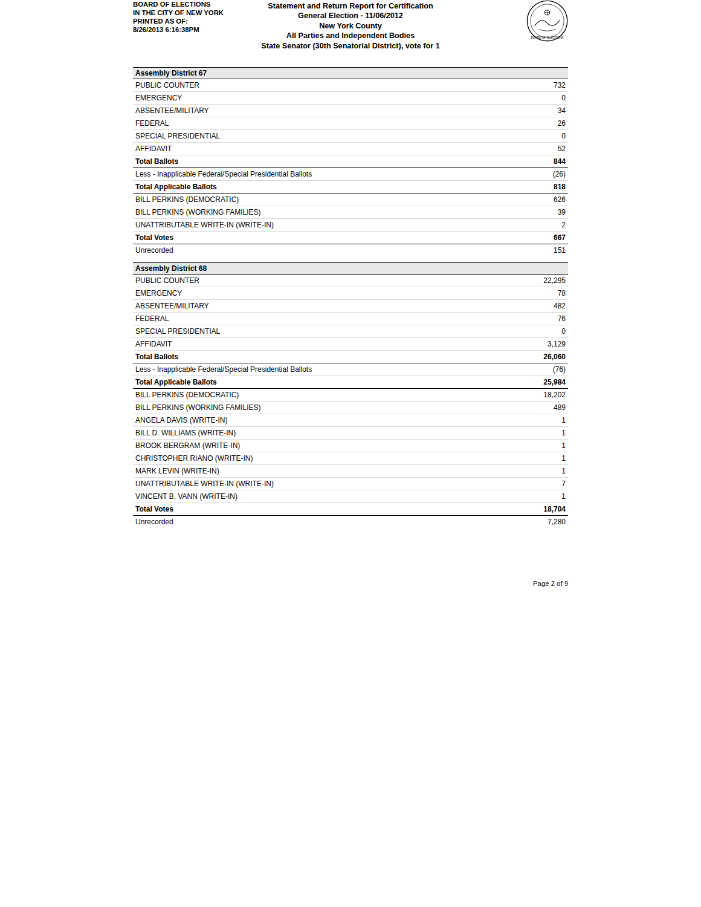BOARD OF ELECTIONS
IN THE CITY OF NEW YORK
PRINTED AS OF:
8/26/2013 6:16:38PM
Statement and Return Report for Certification
General Election - 11/06/2012
New York County
All Parties and Independent Bodies
State Senator (30th Senatorial District), vote for 1
BOARD OF ELECTIONS
Assembly District 67
| PUBLIC COUNTER | 732 |
| EMERGENCY | 0 |
| ABSENTEE/MILITARY | 34 |
| FEDERAL | 26 |
| SPECIAL PRESIDENTIAL | 0 |
| AFFIDAVIT | 52 |
| Total Ballots | 844 |
| Less - Inapplicable Federal/Special Presidential Ballots | (26) |
| Total Applicable Ballots | 818 |
| BILL PERKINS (DEMOCRATIC) | 626 |
| BILL PERKINS (WORKING FAMILIES) | 39 |
| UNATTRIBUTABLE WRITE-IN (WRITE-IN) | 2 |
| Total Votes | 667 |
| Unrecorded | 151 |
Assembly District 68
| PUBLIC COUNTER | 22,295 |
| EMERGENCY | 78 |
| ABSENTEE/MILITARY | 482 |
| FEDERAL | 76 |
| SPECIAL PRESIDENTIAL | 0 |
| AFFIDAVIT | 3,129 |
| Total Ballots | 26,060 |
| Less - Inapplicable Federal/Special Presidential Ballots | (76) |
| Total Applicable Ballots | 25,984 |
| BILL PERKINS (DEMOCRATIC) | 18,202 |
| BILL PERKINS (WORKING FAMILIES) | 489 |
| ANGELA DAVIS (WRITE-IN) | 1 |
| BILL D. WILLIAMS (WRITE-IN) | 1 |
| BROOK BERGRAM (WRITE-IN) | 1 |
| CHRISTOPHER RIANO (WRITE-IN) | 1 |
| MARK LEVIN (WRITE-IN) | 1 |
| UNATTRIBUTABLE WRITE-IN (WRITE-IN) | 7 |
| VINCENT B. VANN (WRITE-IN) | 1 |
| Total Votes | 18,704 |
| Unrecorded | 7,280 |
Page 2 of 9